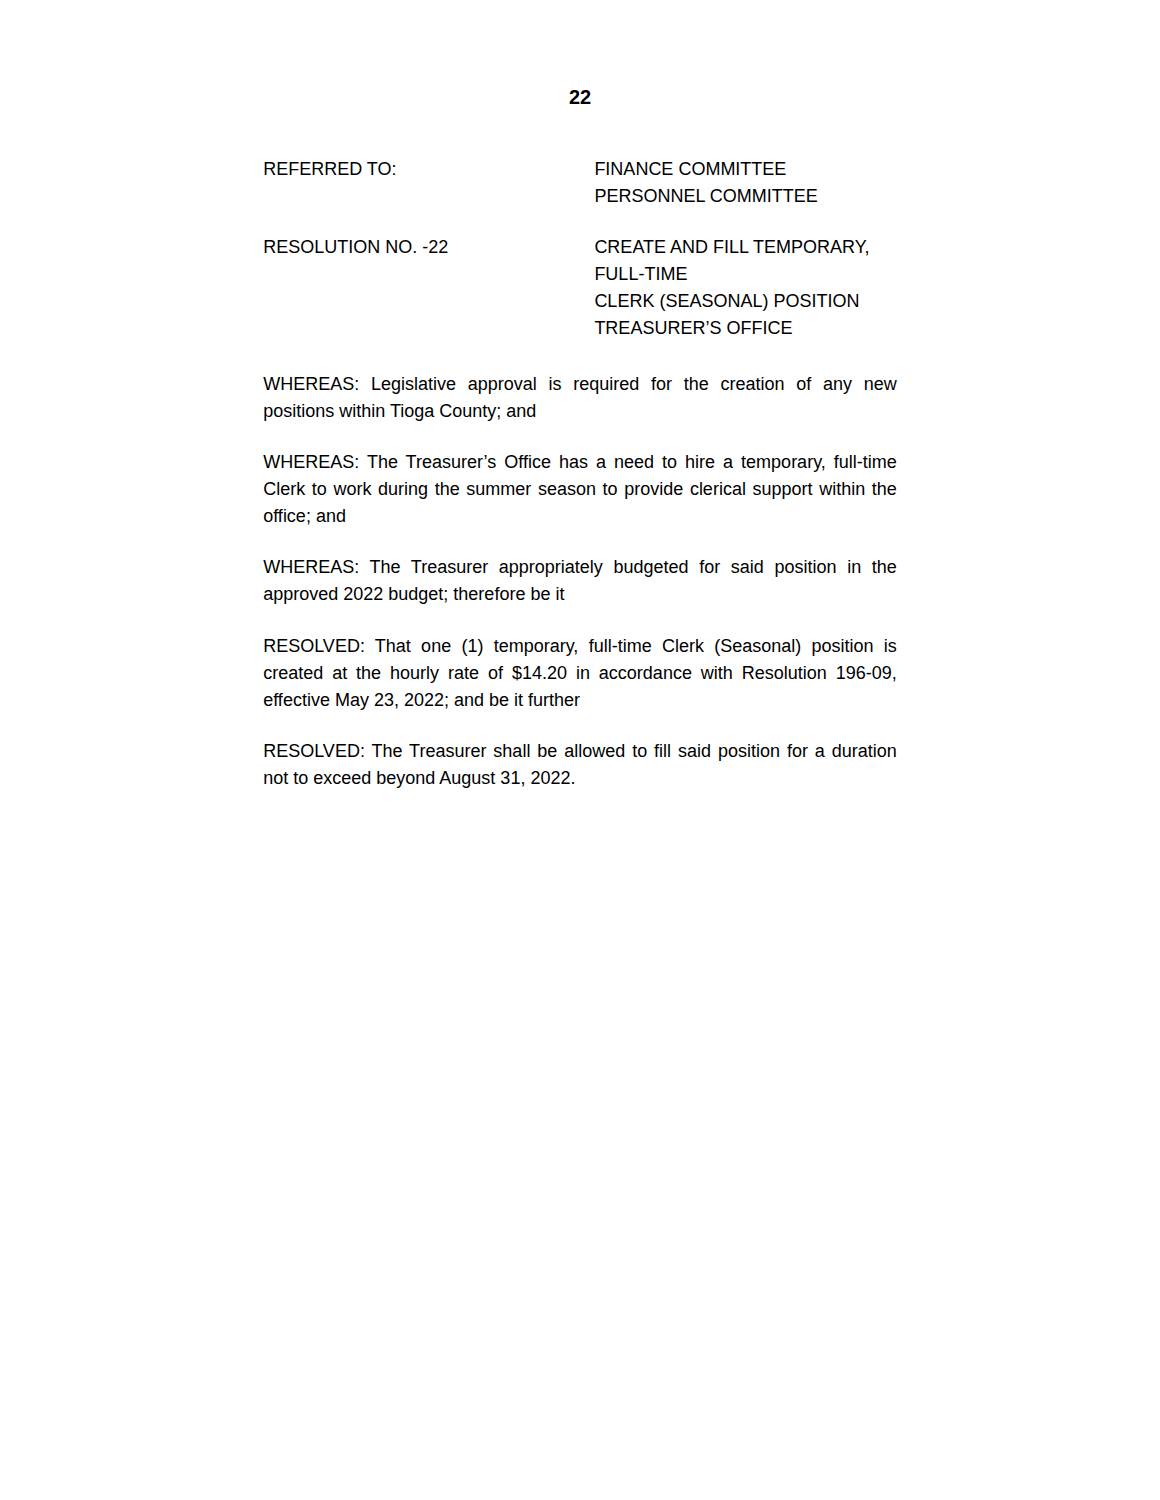22
| REFERRED TO: | FINANCE COMMITTEE |
| | PERSONNEL COMMITTEE |
| RESOLUTION NO. -22 | CREATE AND FILL TEMPORARY, FULL-TIME |
| | CLERK (SEASONAL) POSITION |
| | TREASURER’S OFFICE |
WHEREAS: Legislative approval is required for the creation of any new positions within Tioga County; and
WHEREAS: The Treasurer’s Office has a need to hire a temporary, full-time Clerk to work during the summer season to provide clerical support within the office; and
WHEREAS: The Treasurer appropriately budgeted for said position in the approved 2022 budget; therefore be it
RESOLVED: That one (1) temporary, full-time Clerk (Seasonal) position is created at the hourly rate of $14.20 in accordance with Resolution 196-09, effective May 23, 2022; and be it further
RESOLVED: The Treasurer shall be allowed to fill said position for a duration not to exceed beyond August 31, 2022.